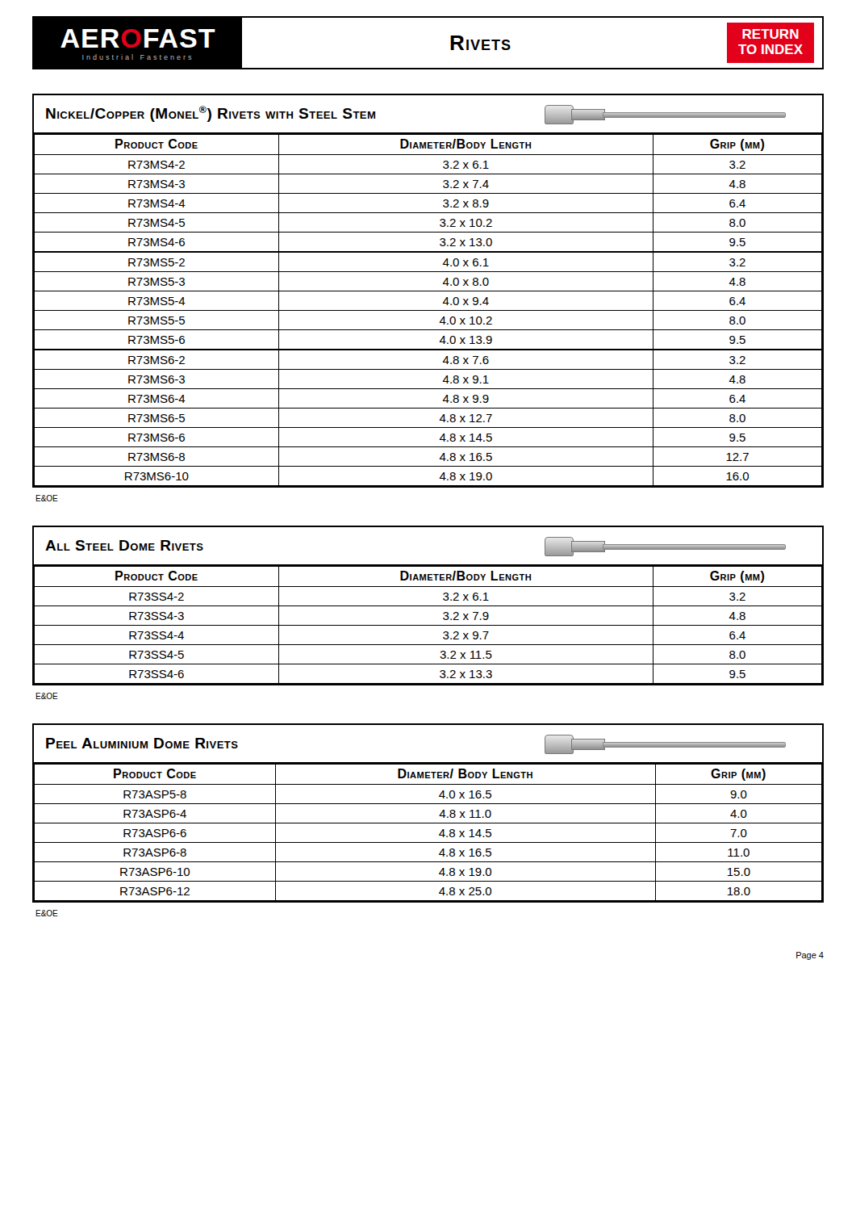AEROFAST Industrial Fasteners
Rivets
RETURN
TO INDEX
Nickel/Copper (Monel®) Rivets with Steel Stem
| Product Code | Diameter/Body Length | Grip (mm) |
| --- | --- | --- |
| R73MS4-2 | 3.2 x 6.1 | 3.2 |
| R73MS4-3 | 3.2 x 7.4 | 4.8 |
| R73MS4-4 | 3.2 x 8.9 | 6.4 |
| R73MS4-5 | 3.2 x 10.2 | 8.0 |
| R73MS4-6 | 3.2 x 13.0 | 9.5 |
| R73MS5-2 | 4.0 x 6.1 | 3.2 |
| R73MS5-3 | 4.0 x 8.0 | 4.8 |
| R73MS5-4 | 4.0 x 9.4 | 6.4 |
| R73MS5-5 | 4.0 x 10.2 | 8.0 |
| R73MS5-6 | 4.0 x 13.9 | 9.5 |
| R73MS6-2 | 4.8 x 7.6 | 3.2 |
| R73MS6-3 | 4.8 x 9.1 | 4.8 |
| R73MS6-4 | 4.8 x 9.9 | 6.4 |
| R73MS6-5 | 4.8 x 12.7 | 8.0 |
| R73MS6-6 | 4.8 x 14.5 | 9.5 |
| R73MS6-8 | 4.8 x 16.5 | 12.7 |
| R73MS6-10 | 4.8 x 19.0 | 16.0 |
E&OE
All Steel Dome Rivets
| Product Code | Diameter/Body Length | Grip (mm) |
| --- | --- | --- |
| R73SS4-2 | 3.2 x 6.1 | 3.2 |
| R73SS4-3 | 3.2 x 7.9 | 4.8 |
| R73SS4-4 | 3.2 x 9.7 | 6.4 |
| R73SS4-5 | 3.2 x 11.5 | 8.0 |
| R73SS4-6 | 3.2 x 13.3 | 9.5 |
E&OE
Peel Aluminium Dome Rivets
| Product Code | Diameter/ Body Length | Grip (mm) |
| --- | --- | --- |
| R73ASP5-8 | 4.0 x 16.5 | 9.0 |
| R73ASP6-4 | 4.8 x 11.0 | 4.0 |
| R73ASP6-6 | 4.8 x 14.5 | 7.0 |
| R73ASP6-8 | 4.8 x 16.5 | 11.0 |
| R73ASP6-10 | 4.8 x 19.0 | 15.0 |
| R73ASP6-12 | 4.8 x 25.0 | 18.0 |
E&OE
Page 4